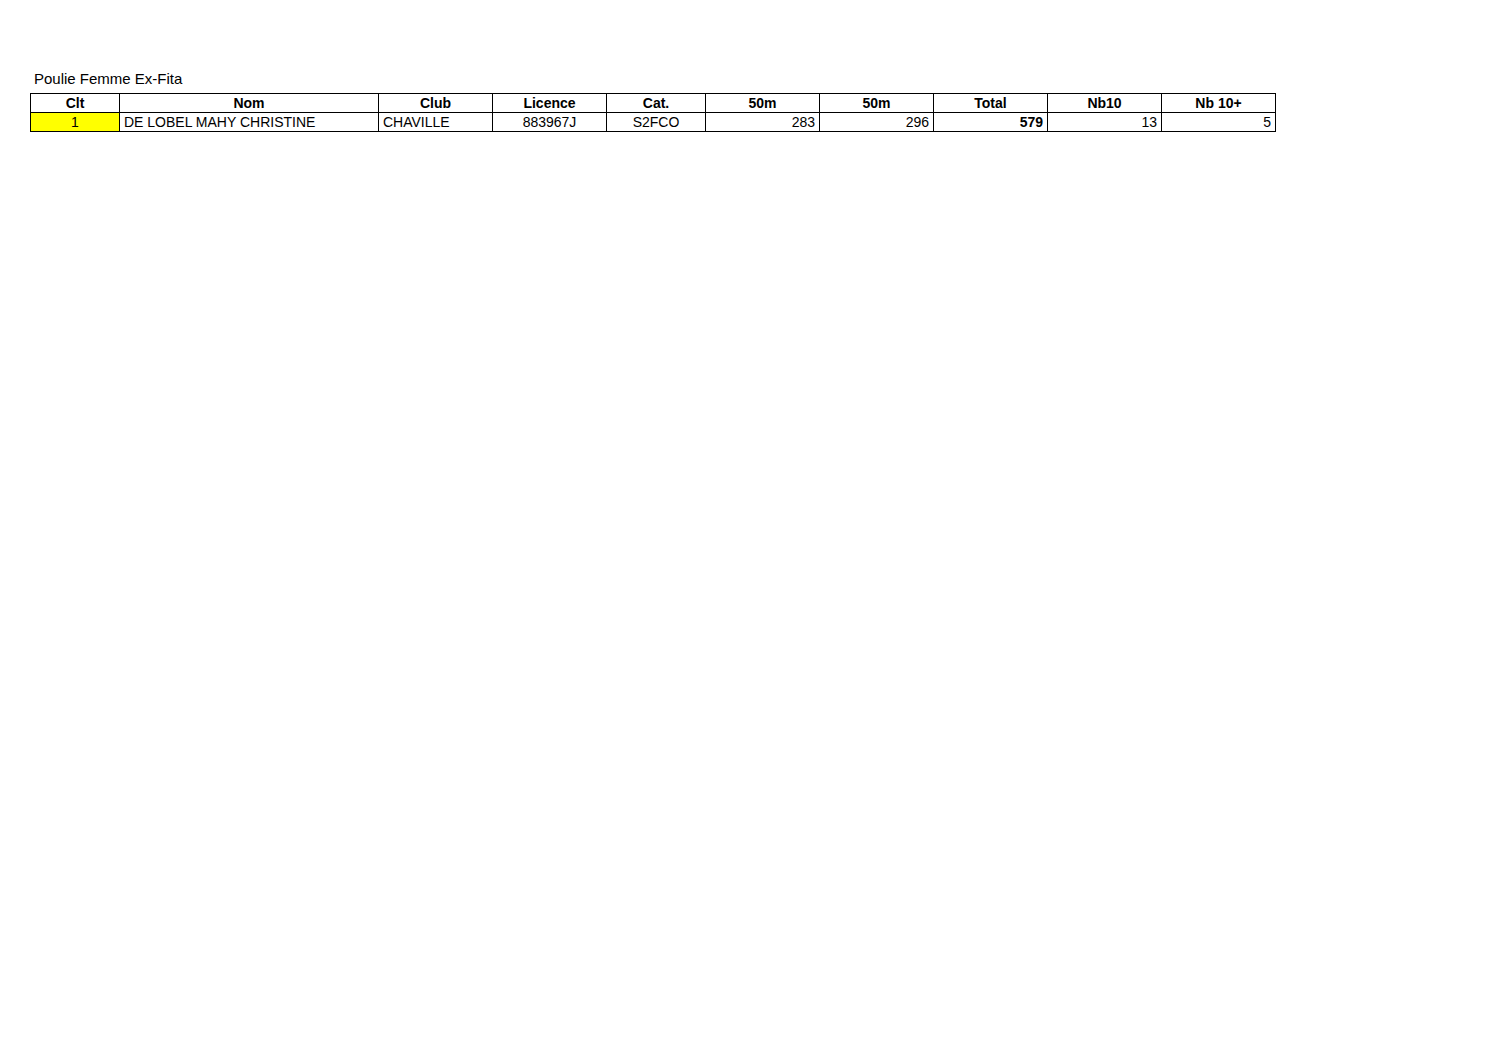Poulie Femme Ex-Fita
| Clt | Nom | Club | Licence | Cat. | 50m | 50m | Total | Nb10 | Nb 10+ |
| --- | --- | --- | --- | --- | --- | --- | --- | --- | --- |
| 1 | DE LOBEL MAHY CHRISTINE | CHAVILLE | 883967J | S2FCO | 283 | 296 | 579 | 13 | 5 |